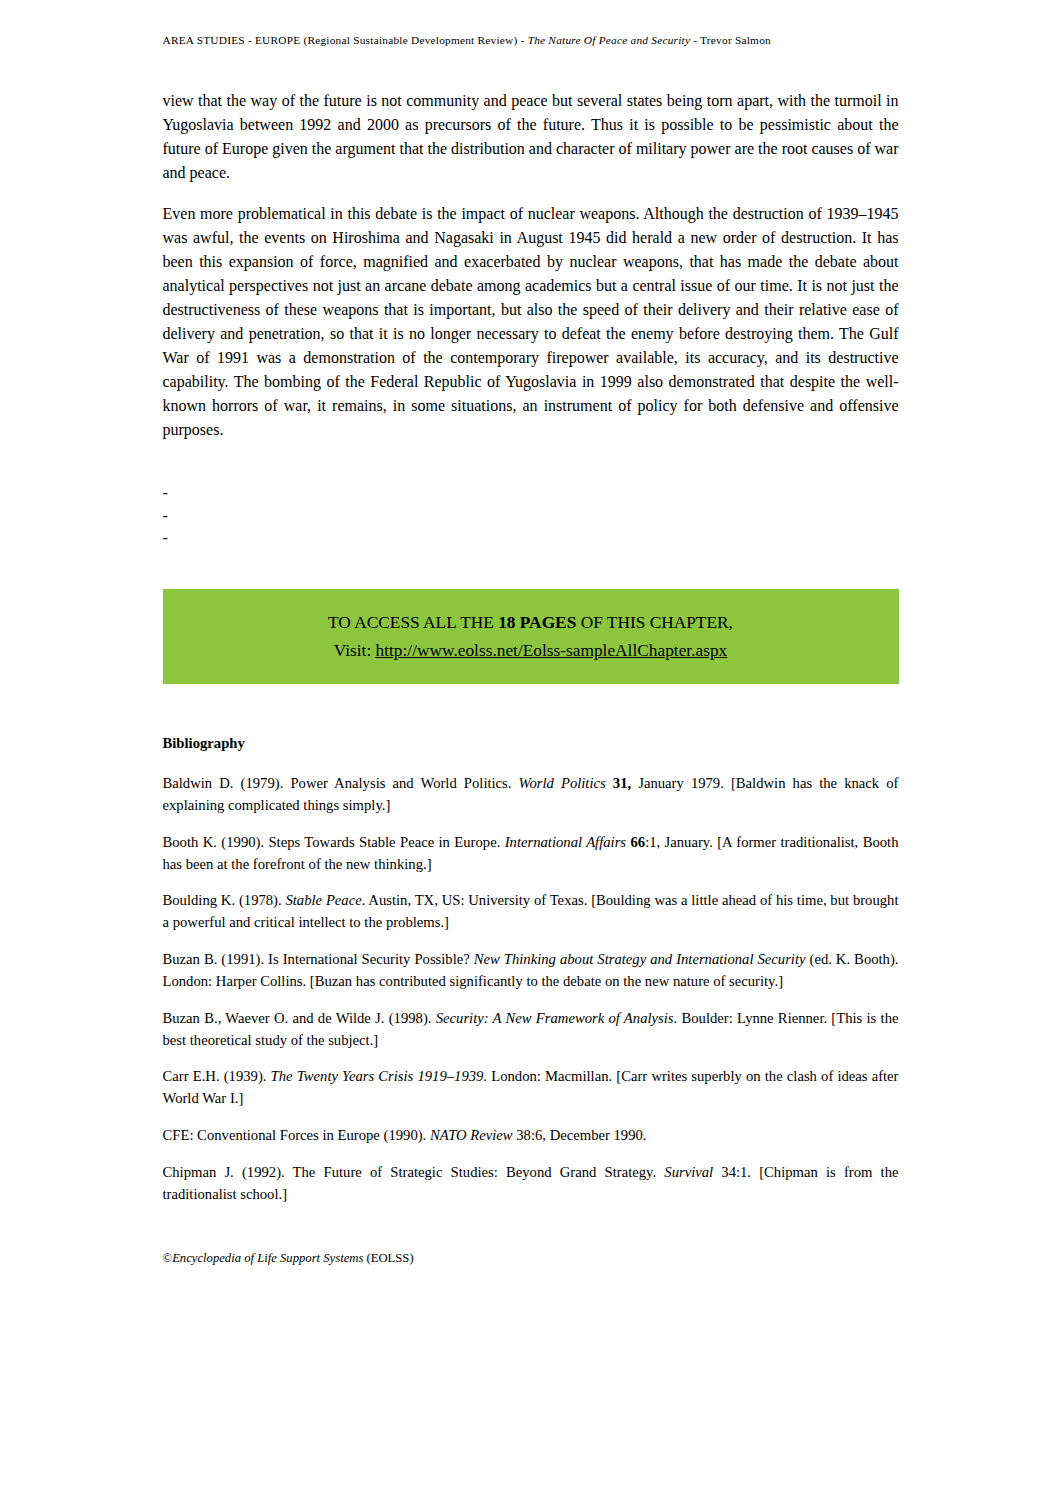AREA STUDIES - EUROPE (Regional Sustainable Development Review) - The Nature Of Peace and Security - Trevor Salmon
view that the way of the future is not community and peace but several states being torn apart, with the turmoil in Yugoslavia between 1992 and 2000 as precursors of the future. Thus it is possible to be pessimistic about the future of Europe given the argument that the distribution and character of military power are the root causes of war and peace.
Even more problematical in this debate is the impact of nuclear weapons. Although the destruction of 1939–1945 was awful, the events on Hiroshima and Nagasaki in August 1945 did herald a new order of destruction. It has been this expansion of force, magnified and exacerbated by nuclear weapons, that has made the debate about analytical perspectives not just an arcane debate among academics but a central issue of our time. It is not just the destructiveness of these weapons that is important, but also the speed of their delivery and their relative ease of delivery and penetration, so that it is no longer necessary to defeat the enemy before destroying them. The Gulf War of 1991 was a demonstration of the contemporary firepower available, its accuracy, and its destructive capability. The bombing of the Federal Republic of Yugoslavia in 1999 also demonstrated that despite the well-known horrors of war, it remains, in some situations, an instrument of policy for both defensive and offensive purposes.
- - -
TO ACCESS ALL THE 18 PAGES OF THIS CHAPTER,
Visit: http://www.eolss.net/Eolss-sampleAllChapter.aspx
Bibliography
Baldwin D. (1979). Power Analysis and World Politics. World Politics 31, January 1979. [Baldwin has the knack of explaining complicated things simply.]
Booth K. (1990). Steps Towards Stable Peace in Europe. International Affairs 66:1, January. [A former traditionalist, Booth has been at the forefront of the new thinking.]
Boulding K. (1978). Stable Peace. Austin, TX, US: University of Texas. [Boulding was a little ahead of his time, but brought a powerful and critical intellect to the problems.]
Buzan B. (1991). Is International Security Possible? New Thinking about Strategy and International Security (ed. K. Booth). London: Harper Collins. [Buzan has contributed significantly to the debate on the new nature of security.]
Buzan B., Waever O. and de Wilde J. (1998). Security: A New Framework of Analysis. Boulder: Lynne Rienner. [This is the best theoretical study of the subject.]
Carr E.H. (1939). The Twenty Years Crisis 1919–1939. London: Macmillan. [Carr writes superbly on the clash of ideas after World War I.]
CFE: Conventional Forces in Europe (1990). NATO Review 38:6, December 1990.
Chipman J. (1992). The Future of Strategic Studies: Beyond Grand Strategy. Survival 34:1. [Chipman is from the traditionalist school.]
©Encyclopedia of Life Support Systems (EOLSS)